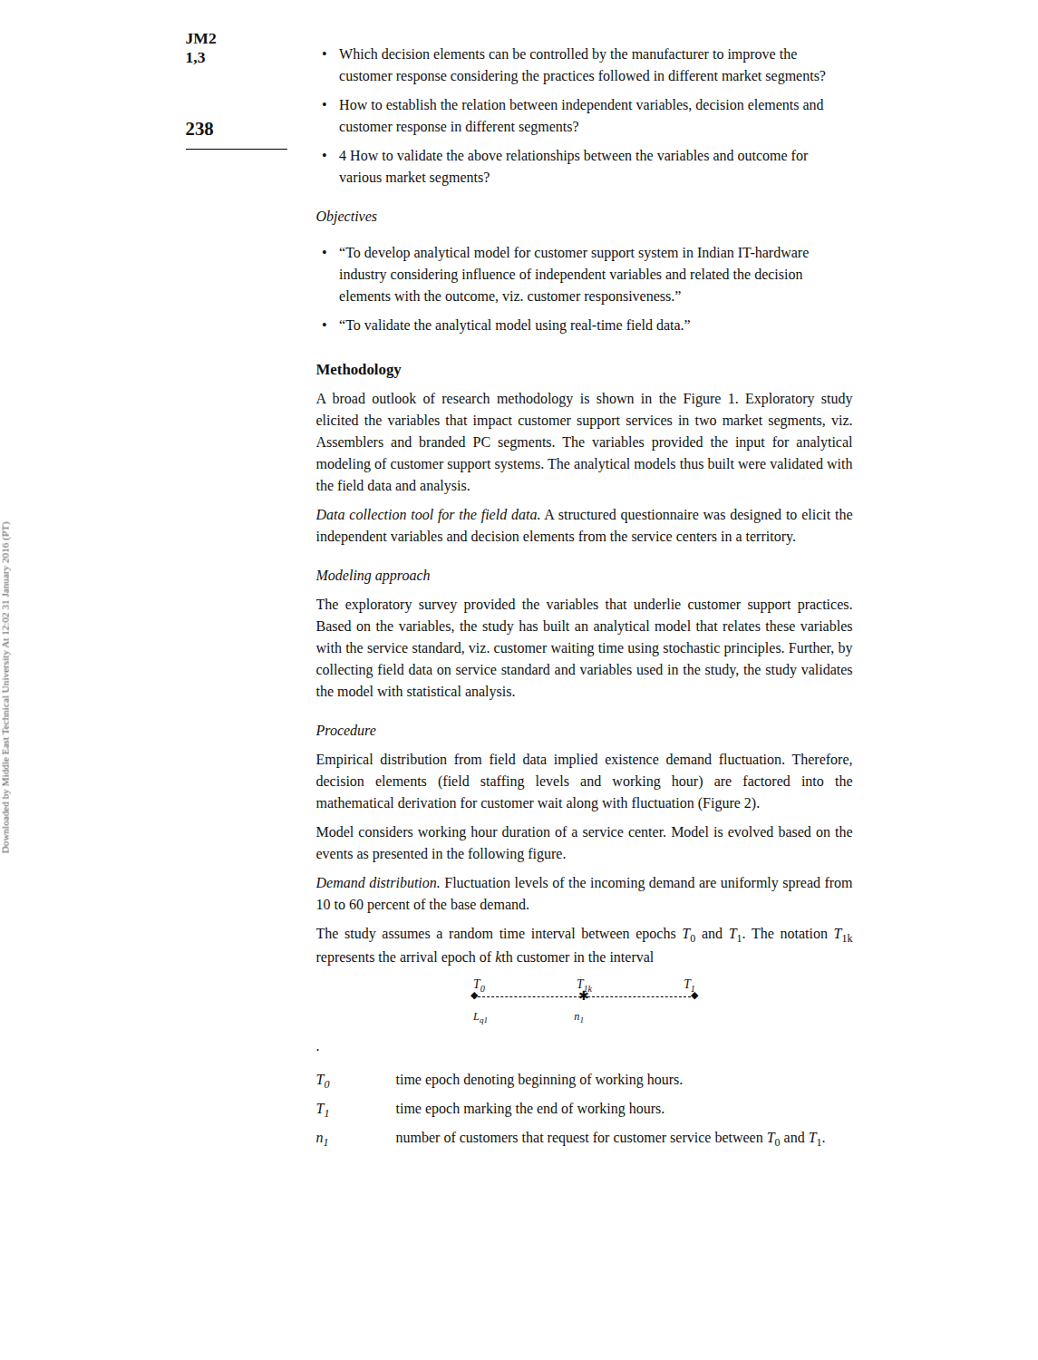Downloaded by Middle East Technical University At 12:02 31 January 2016 (PT)
JM2
1,3
238
Which decision elements can be controlled by the manufacturer to improve the customer response considering the practices followed in different market segments?
How to establish the relation between independent variables, decision elements and customer response in different segments?
4 How to validate the above relationships between the variables and outcome for various market segments?
Objectives
“To develop analytical model for customer support system in Indian IT-hardware industry considering influence of independent variables and related the decision elements with the outcome, viz. customer responsiveness.”
“To validate the analytical model using real-time field data.”
Methodology
A broad outlook of research methodology is shown in the Figure 1. Exploratory study elicited the variables that impact customer support services in two market segments, viz. Assemblers and branded PC segments. The variables provided the input for analytical modeling of customer support systems. The analytical models thus built were validated with the field data and analysis.
Data collection tool for the field data. A structured questionnaire was designed to elicit the independent variables and decision elements from the service centers in a territory.
Modeling approach
The exploratory survey provided the variables that underlie customer support practices. Based on the variables, the study has built an analytical model that relates these variables with the service standard, viz. customer waiting time using stochastic principles. Further, by collecting field data on service standard and variables used in the study, the study validates the model with statistical analysis.
Procedure
Empirical distribution from field data implied existence demand fluctuation. Therefore, decision elements (field staffing levels and working hour) are factored into the mathematical derivation for customer wait along with fluctuation (Figure 2).
Model considers working hour duration of a service center. Model is evolved based on the events as presented in the following figure.
Demand distribution. Fluctuation levels of the incoming demand are uniformly spread from 10 to 60 percent of the base demand.
The study assumes a random time interval between epochs T0 and T1. The notation T1k represents the arrival epoch of kth customer in the interval
T0 T1k T1
✱
Lq1 n1
.
T0
time epoch denoting beginning of working hours.
T1
time epoch marking the end of working hours.
n1
number of customers that request for customer service between T0 and T1.